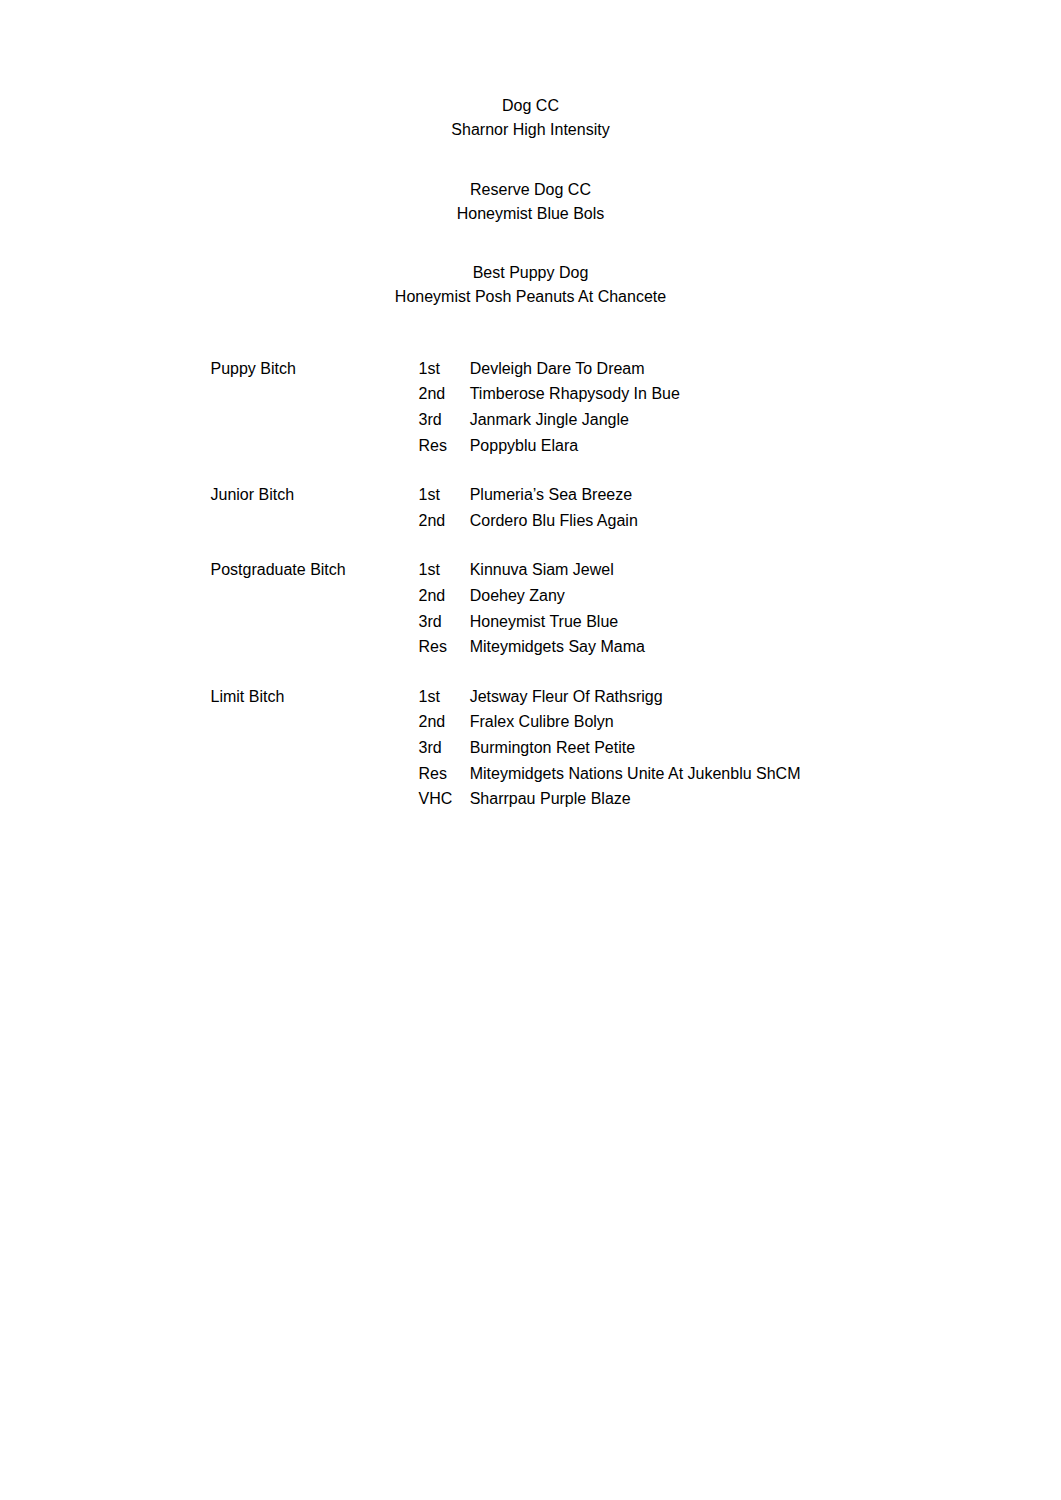Dog CC
Sharnor High Intensity
Reserve Dog CC
Honeymist Blue Bols
Best Puppy Dog
Honeymist Posh Peanuts At Chancete
| Puppy Bitch | 1st | Devleigh Dare To Dream |
| | 2nd | Timberose Rhapysody In Bue |
| | 3rd | Janmark Jingle Jangle |
| | Res | Poppyblu Elara |
| Junior Bitch | 1st | Plumeria’s Sea Breeze |
| | 2nd | Cordero Blu Flies Again |
| Postgraduate Bitch | 1st | Kinnuva Siam Jewel |
| | 2nd | Doehey Zany |
| | 3rd | Honeymist True Blue |
| | Res | Miteymidgets Say Mama |
| Limit Bitch | 1st | Jetsway Fleur Of Rathsrigg |
| | 2nd | Fralex Culibre Bolyn |
| | 3rd | Burmington Reet Petite |
| | Res | Miteymidgets Nations Unite At Jukenblu ShCM |
| | VHC | Sharrpau Purple Blaze |